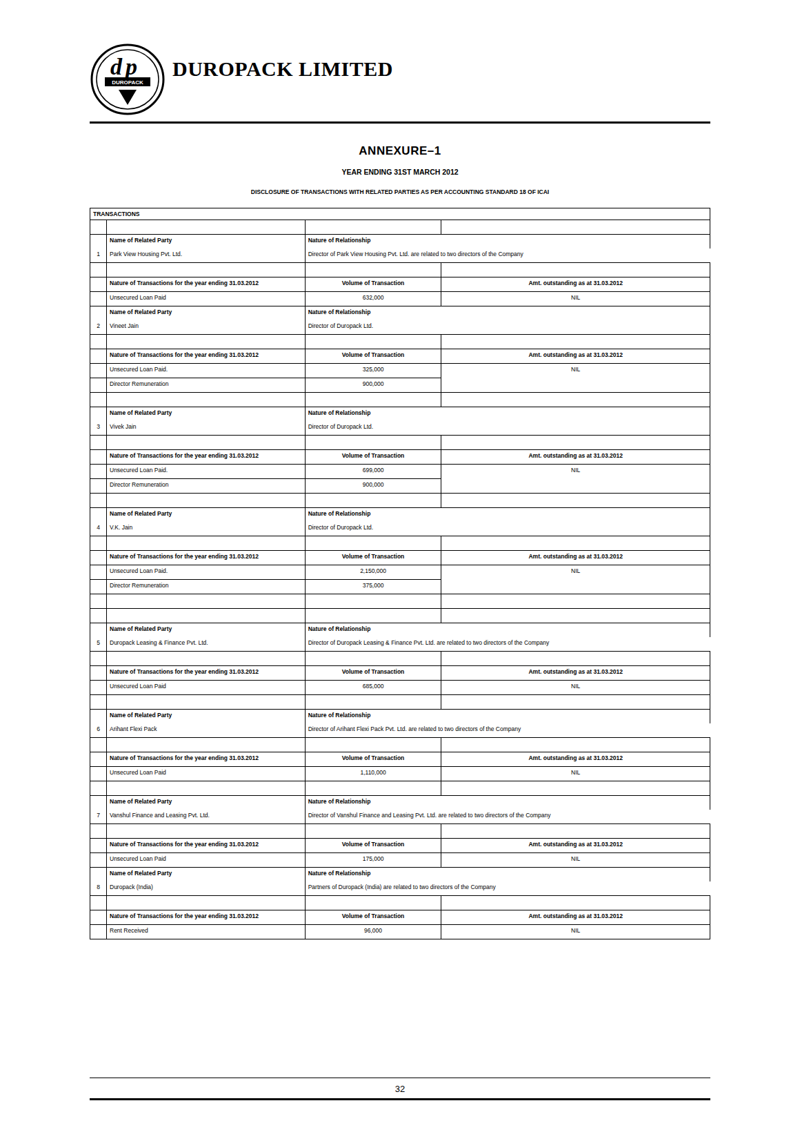d p DUROPACK
DUROPACK LIMITED
ANNEXURE–1
YEAR ENDING 31ST MARCH 2012
DISCLOSURE OF TRANSACTIONS WITH RELATED PARTIES AS PER ACCOUNTING STANDARD 18 OF ICAI
TRANSACTIONS
| | Name of Related Party | Nature of Relationship | |
| 1 | Park View Housing Pvt. Ltd. | Director of Park View Housing Pvt. Ltd. are related to two directors of the Company |
| | Nature of Transactions for the year ending 31.03.2012 | Volume of Transaction | Amt. outstanding as at 31.03.2012 |
| | Unsecured Loan Paid | 632,000 | NIL |
| | Name of Related Party | Nature of Relationship | |
| 2 | Vineet Jain | Director of Duropack Ltd. | |
| | Nature of Transactions for the year ending 31.03.2012 | Volume of Transaction | Amt. outstanding as at 31.03.2012 |
| | Unsecured Loan Paid. | 325,000 | NIL |
| | Director Remuneration | 900,000 | |
| | Name of Related Party | Nature of Relationship | |
| 3 | Vivek Jain | Director of Duropack Ltd. | |
| | Nature of Transactions for the year ending 31.03.2012 | Volume of Transaction | Amt. outstanding as at 31.03.2012 |
| | Unsecured Loan Paid. | 699,000 | NIL |
| | Director Remuneration | 900,000 | |
| | Name of Related Party | Nature of Relationship | |
| 4 | V.K. Jain | Director of Duropack Ltd. | |
| | Nature of Transactions for the year ending 31.03.2012 | Volume of Transaction | Amt. outstanding as at 31.03.2012 |
| | Unsecured Loan Paid. | 2,150,000 | NIL |
| | Director Remuneration | 375,000 | |
| | Name of Related Party | Nature of Relationship | |
| 5 | Duropack Leasing & Finance Pvt. Ltd. | Director of Duropack Leasing & Finance Pvt. Ltd. are related to two directors of the Company |
| | Nature of Transactions for the year ending 31.03.2012 | Volume of Transaction | Amt. outstanding as at 31.03.2012 |
| | Unsecured Loan Paid | 685,000 | NIL |
| | Name of Related Party | Nature of Relationship | |
| 6 | Arihant Flexi Pack | Director of Arihant Flexi Pack Pvt. Ltd. are related to two directors of the Company |
| | Nature of Transactions for the year ending 31.03.2012 | Volume of Transaction | Amt. outstanding as at 31.03.2012 |
| | Unsecured Loan Paid | 1,110,000 | NIL |
| | Name of Related Party | Nature of Relationship | |
| 7 | Vanshul Finance and Leasing Pvt. Ltd. | Director of Vanshul Finance and Leasing Pvt. Ltd. are related to two directors of the Company |
| | Nature of Transactions for the year ending 31.03.2012 | Volume of Transaction | Amt. outstanding as at 31.03.2012 |
| | Unsecured Loan Paid | 175,000 | NIL |
| | Name of Related Party | Nature of Relationship | |
| 8 | Duropack (India) | Partners of Duropack (India) are related to two directors of the Company |
| | Nature of Transactions for the year ending 31.03.2012 | Volume of Transaction | Amt. outstanding as at 31.03.2012 |
| | Rent Received | 96,000 | NIL |
32